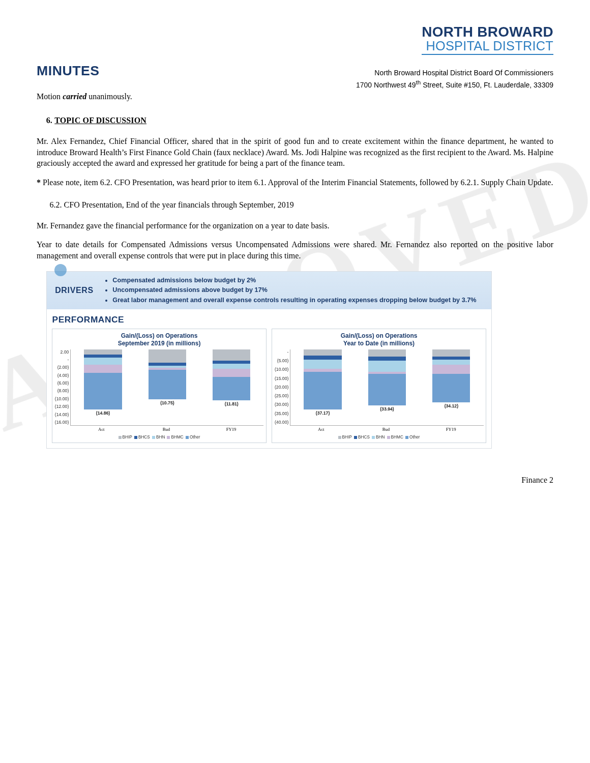APPROVED
NORTH BROWARD
HOSPITAL DISTRICT
MINUTES
North Broward Hospital District Board Of Commissioners
1700 Northwest 49th Street, Suite #150, Ft. Lauderdale, 33309
Motion carried unanimously.
TOPIC OF DISCUSSION
Mr. Alex Fernandez, Chief Financial Officer, shared that in the spirit of good fun and to create excitement within the finance department, he wanted to introduce Broward Health’s First Finance Gold Chain (faux necklace) Award. Ms. Jodi Halpine was recognized as the first recipient to the Award. Ms. Halpine graciously accepted the award and expressed her gratitude for being a part of the finance team.
* Please note, item 6.2. CFO Presentation, was heard prior to item 6.1. Approval of the Interim Financial Statements, followed by 6.2.1. Supply Chain Update.
6.2. CFO Presentation, End of the year financials through September, 2019
Mr. Fernandez gave the financial performance for the organization on a year to date basis.
Year to date details for Compensated Admissions versus Uncompensated Admissions were shared. Mr. Fernandez also reported on the positive labor management and overall expense controls that were put in place during this time.
DRIVERS
Compensated admissions below budget by 2%
Uncompensated admissions above budget by 17%
Great labor management and overall expense controls resulting in operating expenses dropping below budget by 3.7%
PERFORMANCE
Gain/(Loss) on Operations
September 2019 (in millions)
2.00
-
(2.00)
(4.00)
(6.00)
(8.00)
(10.00)
(12.00)
(14.00)
(16.00)
(14.86)
(10.75)
(11.81)
Act Bud FY19
BHIP BHCS BHN BHMC Other
Gain/(Loss) on Operations
Year to Date (in millions)
-
(5.00)
(10.00)
(15.00)
(20.00)
(25.00)
(30.00)
(35.00)
(40.00)
(37.17)
(33.94)
(34.12)
Act Bud FY19
BHIP BHCS BHN BHMC Other
Finance 2